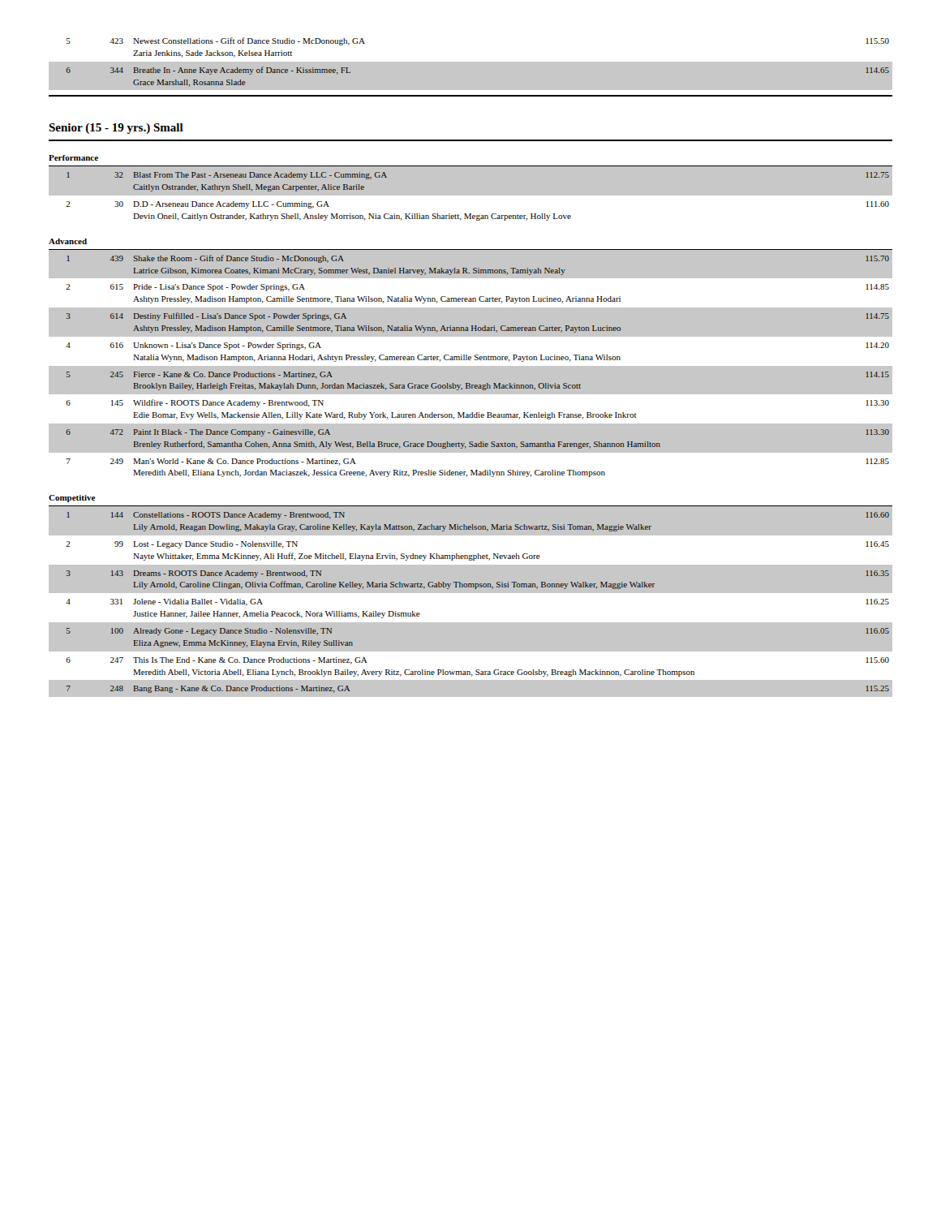| 5 | 423 | Newest Constellations - Gift of Dance Studio - McDonough, GA Zaria Jenkins, Sade Jackson, Kelsea Harriott | 115.50 |
| 6 | 344 | Breathe In - Anne Kaye Academy of Dance - Kissimmee, FL Grace Marshall, Rosanna Slade | 114.65 |
Senior (15 - 19 yrs.) Small
Performance
| 1 | 32 | Blast From The Past - Arseneau Dance Academy LLC - Cumming, GA Caitlyn Ostrander, Kathryn Shell, Megan Carpenter, Alice Barile | 112.75 |
| 2 | 30 | D.D - Arseneau Dance Academy LLC - Cumming, GA Devin Oneil, Caitlyn Ostrander, Kathryn Shell, Ansley Morrison, Nia Cain, Killian Shariett, Megan Carpenter, Holly Love | 111.60 |
Advanced
| 1 | 439 | Shake the Room - Gift of Dance Studio - McDonough, GA Latrice Gibson, Kimorea Coates, Kimani McCrary, Sommer West, Daniel Harvey, Makayla R. Simmons, Tamiyah Nealy | 115.70 |
| 2 | 615 | Pride - Lisa's Dance Spot - Powder Springs, GA Ashtyn Pressley, Madison Hampton, Camille Sentmore, Tiana Wilson, Natalia Wynn, Camerean Carter, Payton Lucineo, Arianna Hodari | 114.85 |
| 3 | 614 | Destiny Fulfilled - Lisa's Dance Spot - Powder Springs, GA Ashtyn Pressley, Madison Hampton, Camille Sentmore, Tiana Wilson, Natalia Wynn, Arianna Hodari, Camerean Carter, Payton Lucineo | 114.75 |
| 4 | 616 | Unknown - Lisa's Dance Spot - Powder Springs, GA Natalia Wynn, Madison Hampton, Arianna Hodari, Ashtyn Pressley, Camerean Carter, Camille Sentmore, Payton Lucineo, Tiana Wilson | 114.20 |
| 5 | 245 | Fierce - Kane & Co. Dance Productions - Martinez, GA Brooklyn Bailey, Harleigh Freitas, Makaylah Dunn, Jordan Maciaszek, Sara Grace Goolsby, Breagh Mackinnon, Olivia Scott | 114.15 |
| 6 | 145 | Wildfire - ROOTS Dance Academy - Brentwood, TN Edie Bomar, Evy Wells, Mackensie Allen, Lilly Kate Ward, Ruby York, Lauren Anderson, Maddie Beaumar, Kenleigh Franse, Brooke Inkrot | 113.30 |
| 6 | 472 | Paint It Black - The Dance Company - Gainesville, GA Brenley Rutherford, Samantha Cohen, Anna Smith, Aly West, Bella Bruce, Grace Dougherty, Sadie Saxton, Samantha Farenger, Shannon Hamilton | 113.30 |
| 7 | 249 | Man's World - Kane & Co. Dance Productions - Martinez, GA Meredith Abell, Eliana Lynch, Jordan Maciaszek, Jessica Greene, Avery Ritz, Preslie Sidener, Madilynn Shirey, Caroline Thompson | 112.85 |
Competitive
| 1 | 144 | Constellations - ROOTS Dance Academy - Brentwood, TN Lily Arnold, Reagan Dowling, Makayla Gray, Caroline Kelley, Kayla Mattson, Zachary Michelson, Maria Schwartz, Sisi Toman, Maggie Walker | 116.60 |
| 2 | 99 | Lost - Legacy Dance Studio - Nolensville, TN Nayte Whittaker, Emma McKinney, Ali Huff, Zoe Mitchell, Elayna Ervin, Sydney Khamphengphet, Nevaeh Gore | 116.45 |
| 3 | 143 | Dreams - ROOTS Dance Academy - Brentwood, TN Lily Arnold, Caroline Clingan, Olivia Coffman, Caroline Kelley, Maria Schwartz, Gabby Thompson, Sisi Toman, Bonney Walker, Maggie Walker | 116.35 |
| 4 | 331 | Jolene - Vidalia Ballet - Vidalia, GA Justice Hanner, Jailee Hanner, Amelia Peacock, Nora Williams, Kailey Dismuke | 116.25 |
| 5 | 100 | Already Gone - Legacy Dance Studio - Nolensville, TN Eliza Agnew, Emma McKinney, Elayna Ervin, Riley Sullivan | 116.05 |
| 6 | 247 | This Is The End - Kane & Co. Dance Productions - Martinez, GA Meredith Abell, Victoria Abell, Eliana Lynch, Brooklyn Bailey, Avery Ritz, Caroline Plowman, Sara Grace Goolsby, Breagh Mackinnon, Caroline Thompson | 115.60 |
| 7 | 248 | Bang Bang - Kane & Co. Dance Productions - Martinez, GA | 115.25 |